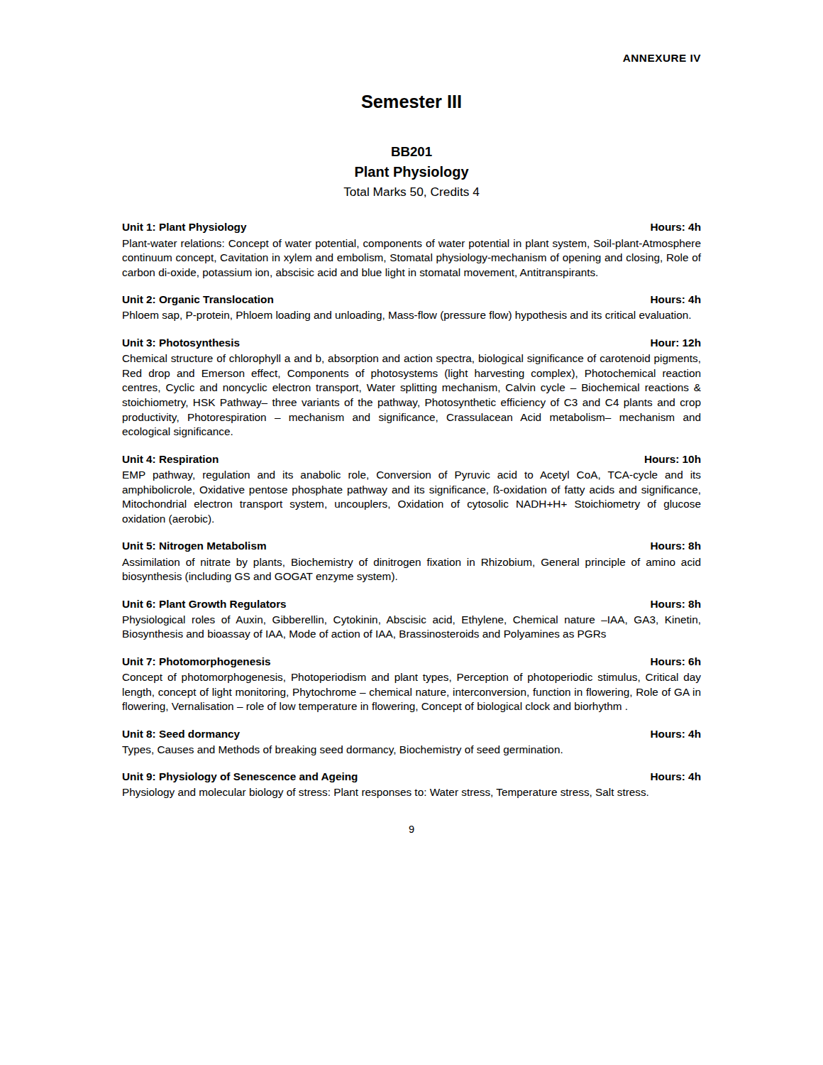ANNEXURE IV
Semester III
BB201
Plant Physiology
Total Marks 50, Credits 4
Unit 1: Plant Physiology Hours: 4h
Plant-water relations: Concept of water potential, components of water potential in plant system, Soil-plant-Atmosphere continuum concept, Cavitation in xylem and embolism, Stomatal physiology-mechanism of opening and closing, Role of carbon di-oxide, potassium ion, abscisic acid and blue light in stomatal movement, Antitranspirants.
Unit 2: Organic Translocation Hours: 4h
Phloem sap, P-protein, Phloem loading and unloading, Mass-flow (pressure flow) hypothesis and its critical evaluation.
Unit 3: Photosynthesis Hour: 12h
Chemical structure of chlorophyll a and b, absorption and action spectra, biological significance of carotenoid pigments, Red drop and Emerson effect, Components of photosystems (light harvesting complex), Photochemical reaction centres, Cyclic and noncyclic electron transport, Water splitting mechanism, Calvin cycle – Biochemical reactions & stoichiometry, HSK Pathway– three variants of the pathway, Photosynthetic efficiency of C3 and C4 plants and crop productivity, Photorespiration – mechanism and significance, Crassulacean Acid metabolism– mechanism and ecological significance.
Unit 4: Respiration Hours: 10h
EMP pathway, regulation and its anabolic role, Conversion of Pyruvic acid to Acetyl CoA, TCA-cycle and its amphibolicrole, Oxidative pentose phosphate pathway and its significance, ß-oxidation of fatty acids and significance, Mitochondrial electron transport system, uncouplers, Oxidation of cytosolic NADH+H+ Stoichiometry of glucose oxidation (aerobic).
Unit 5: Nitrogen Metabolism Hours: 8h
Assimilation of nitrate by plants, Biochemistry of dinitrogen fixation in Rhizobium, General principle of amino acid biosynthesis (including GS and GOGAT enzyme system).
Unit 6: Plant Growth Regulators Hours: 8h
Physiological roles of Auxin, Gibberellin, Cytokinin, Abscisic acid, Ethylene, Chemical nature –IAA, GA3, Kinetin, Biosynthesis and bioassay of IAA, Mode of action of IAA, Brassinosteroids and Polyamines as PGRs
Unit 7: Photomorphogenesis Hours: 6h
Concept of photomorphogenesis, Photoperiodism and plant types, Perception of photoperiodic stimulus, Critical day length, concept of light monitoring, Phytochrome – chemical nature, interconversion, function in flowering, Role of GA in flowering, Vernalisation – role of low temperature in flowering, Concept of biological clock and biorhythm .
Unit 8: Seed dormancy Hours: 4h
Types, Causes and Methods of breaking seed dormancy, Biochemistry of seed germination.
Unit 9: Physiology of Senescence and Ageing Hours: 4h
Physiology and molecular biology of stress: Plant responses to: Water stress, Temperature stress, Salt stress.
9